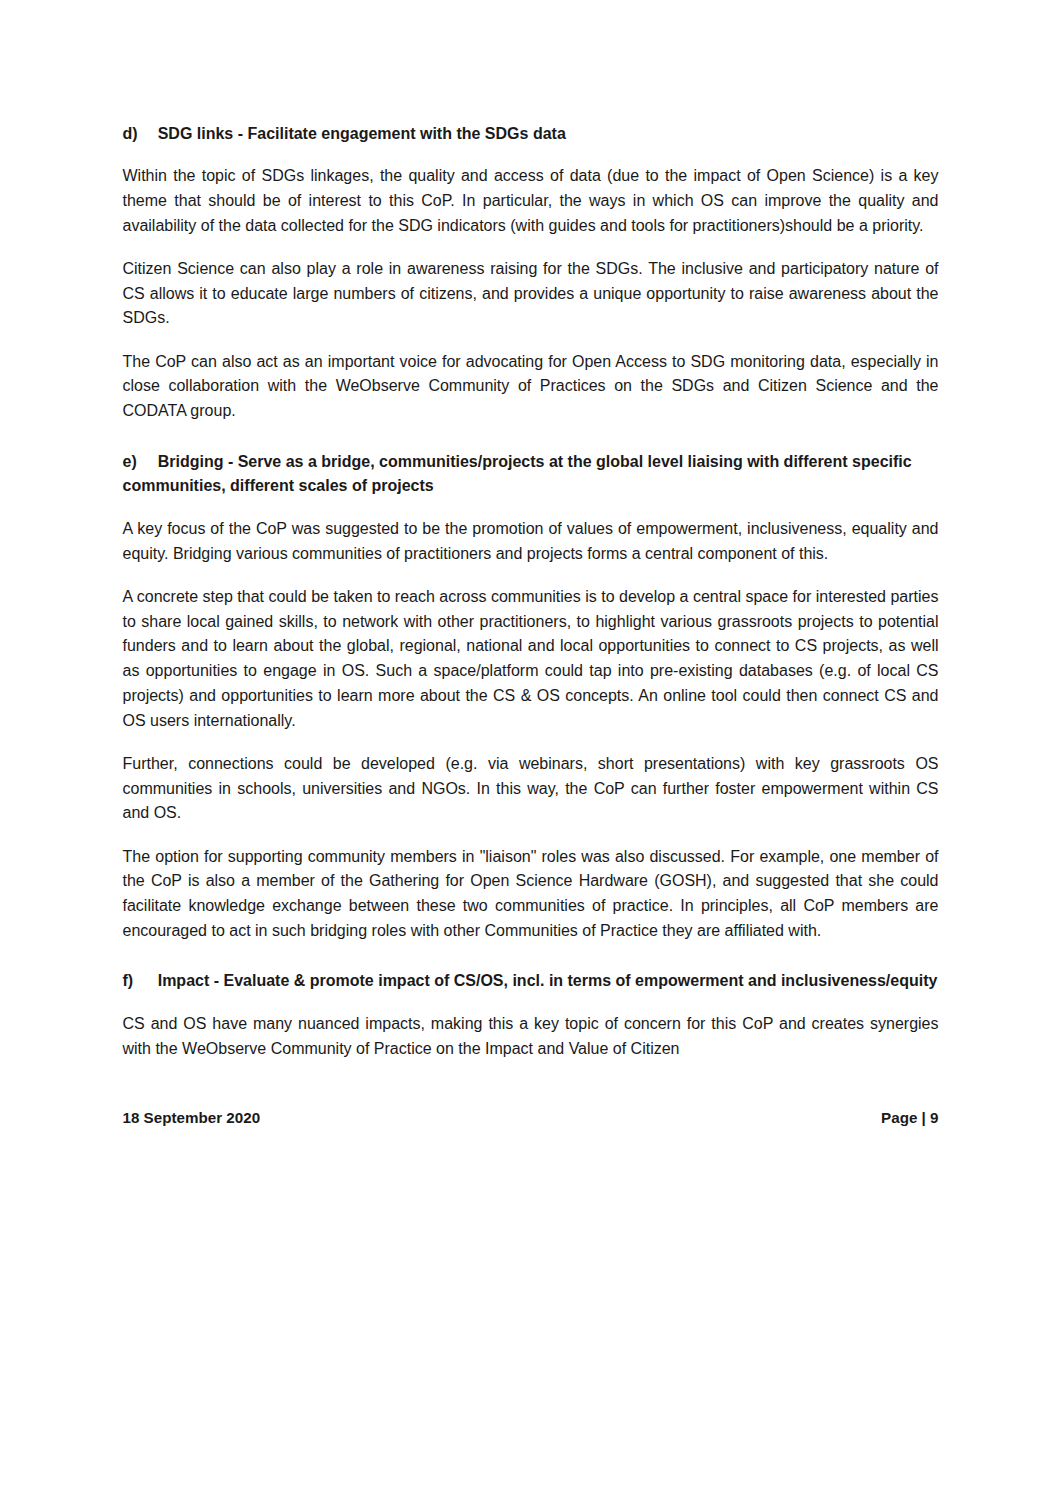d) SDG links - Facilitate engagement with the SDGs data
Within the topic of SDGs linkages, the quality and access of data (due to the impact of Open Science) is a key theme that should be of interest to this CoP. In particular, the ways in which OS can improve the quality and availability of the data collected for the SDG indicators (with guides and tools for practitioners)should be a priority.
Citizen Science can also play a role in awareness raising for the SDGs. The inclusive and participatory nature of CS allows it to educate large numbers of citizens, and provides a unique opportunity to raise awareness about the SDGs.
The CoP can also act as an important voice for advocating for Open Access to SDG monitoring data, especially in close collaboration with the WeObserve Community of Practices on the SDGs and Citizen Science and the CODATA group.
e) Bridging - Serve as a bridge, communities/projects at the global level liaising with different specific communities, different scales of projects
A key focus of the CoP was suggested to be the promotion of values of empowerment, inclusiveness, equality and equity. Bridging various communities of practitioners and projects forms a central component of this.
A concrete step that could be taken to reach across communities is to develop a central space for interested parties to share local gained skills, to network with other practitioners, to highlight various grassroots projects to potential funders and to learn about the global, regional, national and local opportunities to connect to CS projects, as well as opportunities to engage in OS. Such a space/platform could tap into pre-existing databases (e.g. of local CS projects) and opportunities to learn more about the CS & OS concepts. An online tool could then connect CS and OS users internationally.
Further, connections could be developed (e.g. via webinars, short presentations) with key grassroots OS communities in schools, universities and NGOs. In this way, the CoP can further foster empowerment within CS and OS.
The option for supporting community members in "liaison" roles was also discussed. For example, one member of the CoP is also a member of the Gathering for Open Science Hardware (GOSH), and suggested that she could facilitate knowledge exchange between these two communities of practice. In principles, all CoP members are encouraged to act in such bridging roles with other Communities of Practice they are affiliated with.
f) Impact - Evaluate & promote impact of CS/OS, incl. in terms of empowerment and inclusiveness/equity
CS and OS have many nuanced impacts, making this a key topic of concern for this CoP and creates synergies with the WeObserve Community of Practice on the Impact and Value of Citizen
18 September 2020 Page | 9